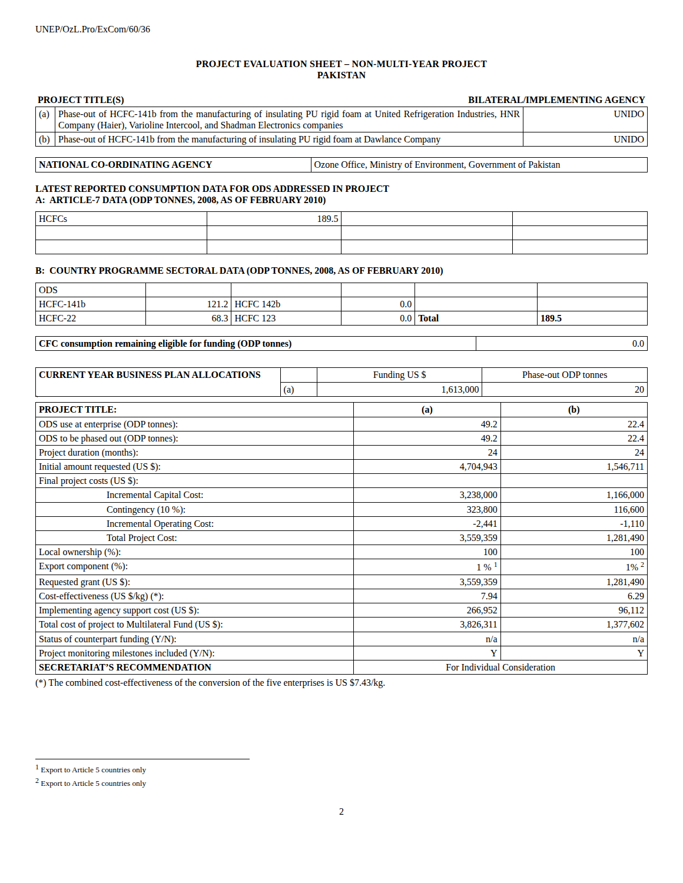UNEP/OzL.Pro/ExCom/60/36
PROJECT EVALUATION SHEET – NON-MULTI-YEAR PROJECTPAKISTAN
PROJECT TITLE(S)
BILATERAL/IMPLEMENTING AGENCY
| (a) | Phase-out of HCFC-141b from the manufacturing of insulating PU rigid foam at United Refrigeration Industries, HNR Company (Haier), Varioline Intercool, and Shadman Electronics companies | UNIDO |
| (b) | Phase-out of HCFC-141b from the manufacturing of insulating PU rigid foam at Dawlance Company | UNIDO |
| NATIONAL CO-ORDINATING AGENCY | Ozone Office, Ministry of Environment, Government of Pakistan |
LATEST REPORTED CONSUMPTION DATA FOR ODS ADDRESSED IN PROJECT
A: ARTICLE-7 DATA (ODP TONNES, 2008, AS OF FEBRUARY 2010)
| HCFCs | 189.5 | | |
B: COUNTRY PROGRAMME SECTORAL DATA (ODP TONNES, 2008, AS OF FEBRUARY 2010)
| ODS | | | | | |
| HCFC-141b | 121.2 | HCFC 142b | 0.0 | | |
| HCFC-22 | 68.3 | HCFC 123 | 0.0 | Total | 189.5 |
| CFC consumption remaining eligible for funding (ODP tonnes) | 0.0 |
| CURRENT YEAR BUSINESS PLAN ALLOCATIONS | | Funding US $ | Phase-out ODP tonnes |
| (a) | 1,613,000 | 20 |
`
| PROJECT TITLE: | (a) | (b) |
| ODS use at enterprise (ODP tonnes): | 49.2 | 22.4 |
| ODS to be phased out (ODP tonnes): | 49.2 | 22.4 |
| Project duration (months): | 24 | 24 |
| Initial amount requested (US $): | 4,704,943 | 1,546,711 |
| Final project costs (US $): | | |
| Incremental Capital Cost: | 3,238,000 | 1,166,000 |
| Contingency (10 %): | 323,800 | 116,600 |
| Incremental Operating Cost: | -2,441 | -1,110 |
| Total Project Cost: | 3,559,359 | 1,281,490 |
| Local ownership (%): | 100 | 100 |
| Export component (%): | 1 % 1 | 1% 2 |
| Requested grant (US $): | 3,559,359 | 1,281,490 |
| Cost-effectiveness (US $/kg) (*): | 7.94 | 6.29 |
| Implementing agency support cost (US $): | 266,952 | 96,112 |
| Total cost of project to Multilateral Fund (US $): | 3,826,311 | 1,377,602 |
| Status of counterpart funding (Y/N): | n/a | n/a |
| Project monitoring milestones included (Y/N): | Y | Y |
| SECRETARIAT’S RECOMMENDATION | For Individual Consideration |
(*) The combined cost-effectiveness of the conversion of the five enterprises is US $7.43/kg.
1 Export to Article 5 countries only
2 Export to Article 5 countries only
2